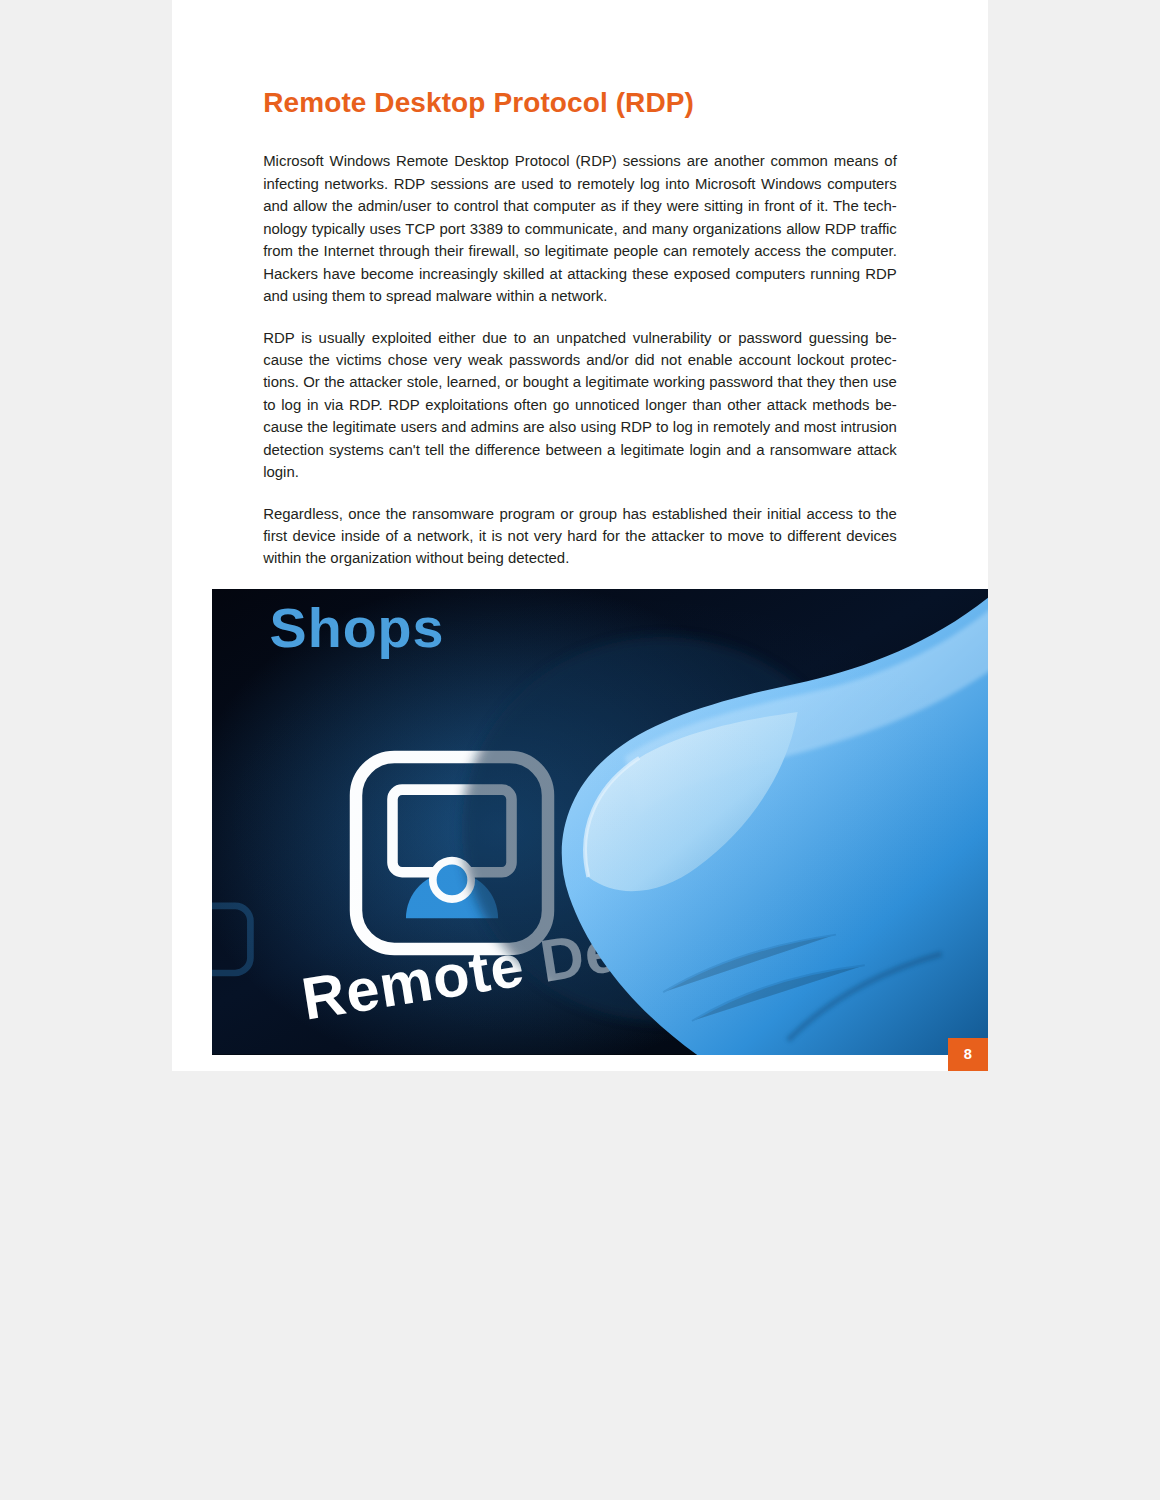Remote Desktop Protocol (RDP)
Microsoft Windows Remote Desktop Protocol (RDP) sessions are another common means of infecting networks. RDP sessions are used to remotely log into Microsoft Windows computers and allow the admin/user to control that computer as if they were sitting in front of it. The technology typically uses TCP port 3389 to communicate, and many organizations allow RDP traffic from the Internet through their firewall, so legitimate people can remotely access the computer. Hackers have become increasingly skilled at attacking these exposed computers running RDP and using them to spread malware within a network.
RDP is usually exploited either due to an unpatched vulnerability or password guessing because the victims chose very weak passwords and/or did not enable account lockout protections. Or the attacker stole, learned, or bought a legitimate working password that they then use to log in via RDP. RDP exploitations often go unnoticed longer than other attack methods because the legitimate users and admins are also using RDP to log in remotely and most intrusion detection systems can't tell the difference between a legitimate login and a ransomware attack login.
Regardless, once the ransomware program or group has established their initial access to the first device inside of a network, it is not very hard for the attacker to move to different devices within the organization without being detected.
Shops Remote De…
8